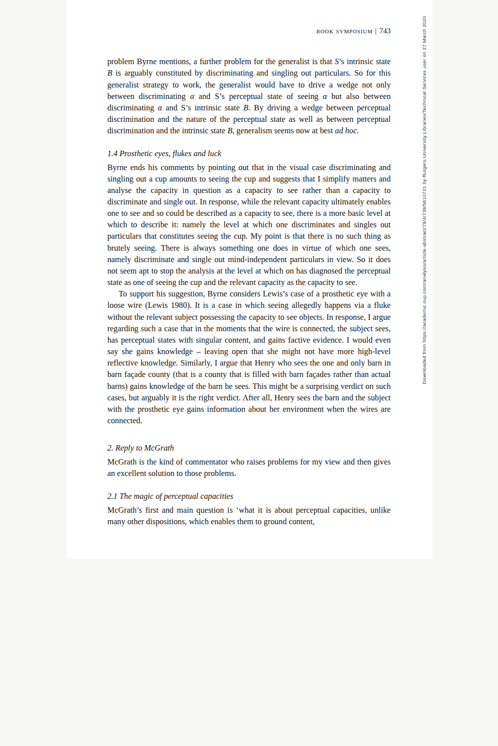Downloaded from https://academic.oup.com/analysis/article-abstract/79/4/739/5610721 by Rutgers University Libraries/Technical Services user on 27 March 2020
book symposium | 743
problem Byrne mentions, a further problem for the generalist is that S’s intrinsic state B is arguably constituted by discriminating and singling out particulars. So for this generalist strategy to work, the generalist would have to drive a wedge not only between discriminating α and S’s perceptual state of seeing α but also between discriminating α and S’s intrinsic state B. By driving a wedge between perceptual discrimination and the nature of the perceptual state as well as between perceptual discrimination and the intrinsic state B, generalism seems now at best ad hoc.
1.4 Prosthetic eyes, flukes and luck
Byrne ends his comments by pointing out that in the visual case discriminating and singling out a cup amounts to seeing the cup and suggests that I simplify matters and analyse the capacity in question as a capacity to see rather than a capacity to discriminate and single out. In response, while the relevant capacity ultimately enables one to see and so could be described as a capacity to see, there is a more basic level at which to describe it: namely the level at which one discriminates and singles out particulars that constitutes seeing the cup. My point is that there is no such thing as brutely seeing. There is always something one does in virtue of which one sees, namely discriminate and single out mind-independent particulars in view. So it does not seem apt to stop the analysis at the level at which on has diagnosed the perceptual state as one of seeing the cup and the relevant capacity as the capacity to see.
To support his suggestion, Byrne considers Lewis’s case of a prosthetic eye with a loose wire (Lewis 1980). It is a case in which seeing allegedly happens via a fluke without the relevant subject possessing the capacity to see objects. In response, I argue regarding such a case that in the moments that the wire is connected, the subject sees, has perceptual states with singular content, and gains factive evidence. I would even say she gains knowledge – leaving open that she might not have more high-level reflective knowledge. Similarly, I argue that Henry who sees the one and only barn in barn façade county (that is a county that is filled with barn façades rather than actual barns) gains knowledge of the barn he sees. This might be a surprising verdict on such cases, but arguably it is the right verdict. After all, Henry sees the barn and the subject with the prosthetic eye gains information about her environment when the wires are connected.
2. Reply to McGrath
McGrath is the kind of commentator who raises problems for my view and then gives an excellent solution to those problems.
2.1 The magic of perceptual capacities
McGrath’s first and main question is ‘what it is about perceptual capacities, unlike many other dispositions, which enables them to ground content,